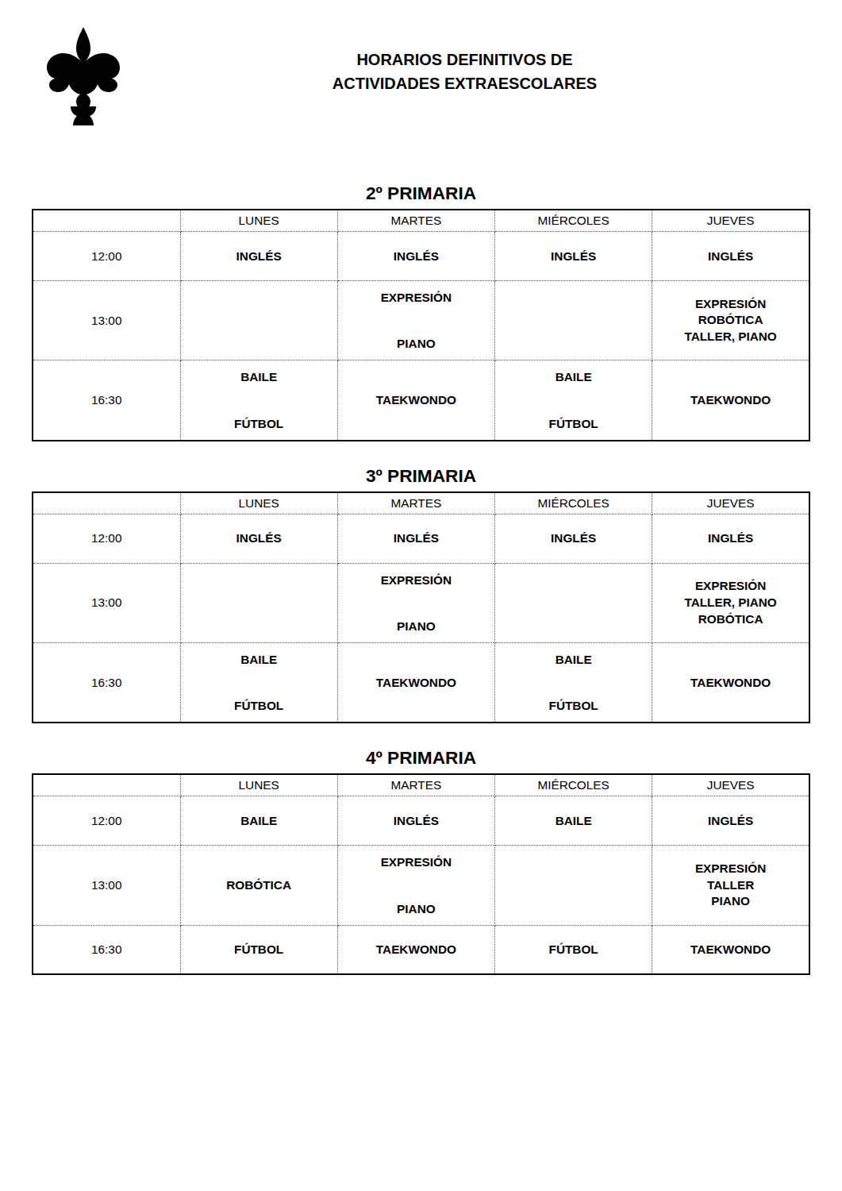HORARIOS DEFINITIVOS DE
ACTIVIDADES EXTRAESCOLARES
2º PRIMARIA
| | LUNES | MARTES | MIÉRCOLES | JUEVES |
| --- | --- | --- | --- | --- |
| 12:00 | INGLÉS | INGLÉS | INGLÉS | INGLÉS |
| 13:00 | | EXPRESIÓN PIANO | | EXPRESIÓN ROBÓTICA TALLER, PIANO |
| 16:30 | BAILE FÚTBOL | TAEKWONDO | BAILE FÚTBOL | TAEKWONDO |
3º PRIMARIA
| | LUNES | MARTES | MIÉRCOLES | JUEVES |
| --- | --- | --- | --- | --- |
| 12:00 | INGLÉS | INGLÉS | INGLÉS | INGLÉS |
| 13:00 | | EXPRESIÓN PIANO | | EXPRESIÓN TALLER, PIANO ROBÓTICA |
| 16:30 | BAILE FÚTBOL | TAEKWONDO | BAILE FÚTBOL | TAEKWONDO |
4º PRIMARIA
| | LUNES | MARTES | MIÉRCOLES | JUEVES |
| --- | --- | --- | --- | --- |
| 12:00 | BAILE | INGLÉS | BAILE | INGLÉS |
| 13:00 | ROBÓTICA | EXPRESIÓN PIANO | | EXPRESIÓN TALLER PIANO |
| 16:30 | FÚTBOL | TAEKWONDO | FÚTBOL | TAEKWONDO |